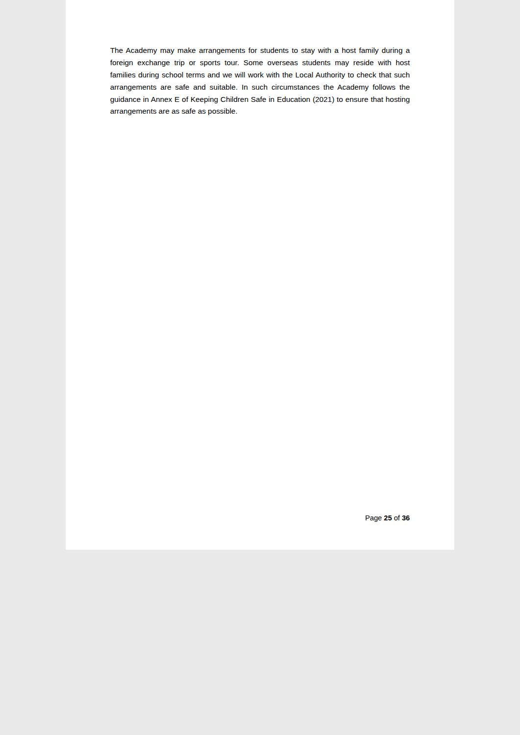The Academy may make arrangements for students to stay with a host family during a foreign exchange trip or sports tour. Some overseas students may reside with host families during school terms and we will work with the Local Authority to check that such arrangements are safe and suitable. In such circumstances the Academy follows the guidance in Annex E of Keeping Children Safe in Education (2021) to ensure that hosting arrangements are as safe as possible.
Page 25 of 36